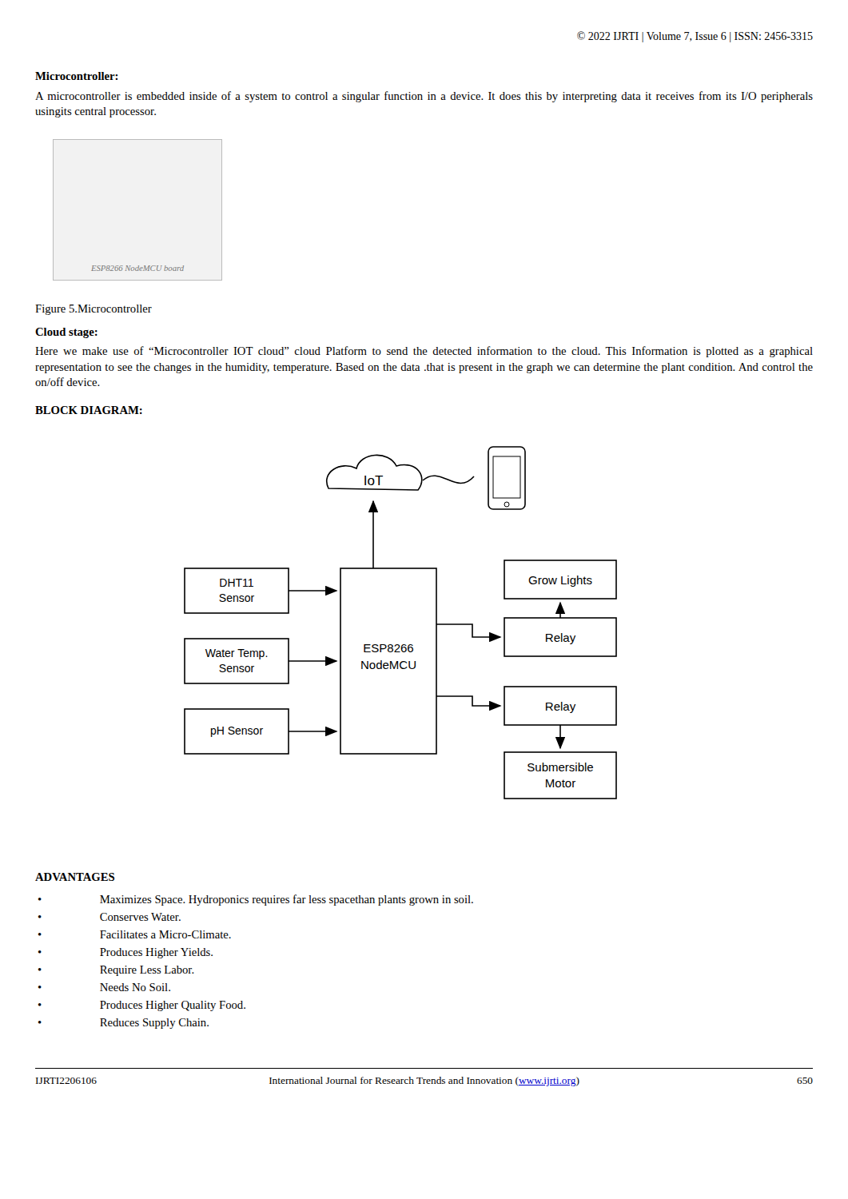© 2022 IJRTI | Volume 7, Issue 6 | ISSN: 2456-3315
Microcontroller:
A microcontroller is embedded inside of a system to control a singular function in a device. It does this by interpreting data it receives from its I/O peripherals usingits central processor.
Figure 5.Microcontroller
Cloud stage:
Here we make use of “Microcontroller IOT cloud” cloud Platform to send the detected information to the cloud. This Information is plotted as a graphical representation to see the changes in the humidity, temperature. Based on the data .that is present in the graph we can determine the plant condition. And control the on/off device.
BLOCK DIAGRAM:
IoT DHT11 Sensor Water Temp. Sensor pH Sensor ESP8266 NodeMCU Grow Lights Relay Relay Submersible Motor
ADVANTAGES
Maximizes Space. Hydroponics requires far less spacethan plants grown in soil.
Conserves Water.
Facilitates a Micro-Climate.
Produces Higher Yields.
Require Less Labor.
Needs No Soil.
Produces Higher Quality Food.
Reduces Supply Chain.
IJRTI2206106
International Journal for Research Trends and Innovation (www.ijrti.org)
650